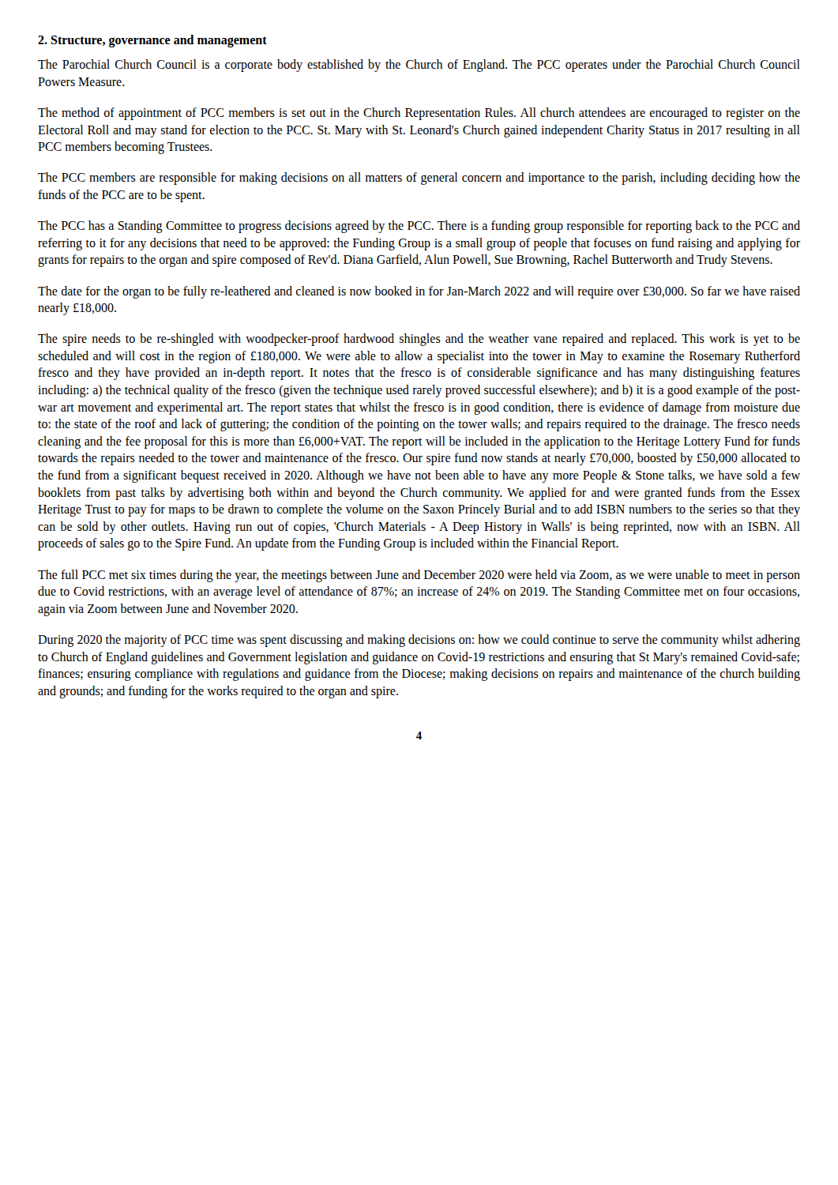2. Structure, governance and management
The Parochial Church Council is a corporate body established by the Church of England. The PCC operates under the Parochial Church Council Powers Measure.
The method of appointment of PCC members is set out in the Church Representation Rules. All church attendees are encouraged to register on the Electoral Roll and may stand for election to the PCC. St. Mary with St. Leonard's Church gained independent Charity Status in 2017 resulting in all PCC members becoming Trustees.
The PCC members are responsible for making decisions on all matters of general concern and importance to the parish, including deciding how the funds of the PCC are to be spent.
The PCC has a Standing Committee to progress decisions agreed by the PCC. There is a funding group responsible for reporting back to the PCC and referring to it for any decisions that need to be approved: the Funding Group is a small group of people that focuses on fund raising and applying for grants for repairs to the organ and spire composed of Rev'd. Diana Garfield, Alun Powell, Sue Browning, Rachel Butterworth and Trudy Stevens.
The date for the organ to be fully re-leathered and cleaned is now booked in for Jan-March 2022 and will require over £30,000. So far we have raised nearly £18,000.
The spire needs to be re-shingled with woodpecker-proof hardwood shingles and the weather vane repaired and replaced. This work is yet to be scheduled and will cost in the region of £180,000. We were able to allow a specialist into the tower in May to examine the Rosemary Rutherford fresco and they have provided an in-depth report. It notes that the fresco is of considerable significance and has many distinguishing features including: a) the technical quality of the fresco (given the technique used rarely proved successful elsewhere); and b) it is a good example of the post-war art movement and experimental art. The report states that whilst the fresco is in good condition, there is evidence of damage from moisture due to: the state of the roof and lack of guttering; the condition of the pointing on the tower walls; and repairs required to the drainage. The fresco needs cleaning and the fee proposal for this is more than £6,000+VAT. The report will be included in the application to the Heritage Lottery Fund for funds towards the repairs needed to the tower and maintenance of the fresco. Our spire fund now stands at nearly £70,000, boosted by £50,000 allocated to the fund from a significant bequest received in 2020. Although we have not been able to have any more People & Stone talks, we have sold a few booklets from past talks by advertising both within and beyond the Church community. We applied for and were granted funds from the Essex Heritage Trust to pay for maps to be drawn to complete the volume on the Saxon Princely Burial and to add ISBN numbers to the series so that they can be sold by other outlets. Having run out of copies, 'Church Materials - A Deep History in Walls' is being reprinted, now with an ISBN. All proceeds of sales go to the Spire Fund. An update from the Funding Group is included within the Financial Report.
The full PCC met six times during the year, the meetings between June and December 2020 were held via Zoom, as we were unable to meet in person due to Covid restrictions, with an average level of attendance of 87%; an increase of 24% on 2019. The Standing Committee met on four occasions, again via Zoom between June and November 2020.
During 2020 the majority of PCC time was spent discussing and making decisions on: how we could continue to serve the community whilst adhering to Church of England guidelines and Government legislation and guidance on Covid-19 restrictions and ensuring that St Mary's remained Covid-safe; finances; ensuring compliance with regulations and guidance from the Diocese; making decisions on repairs and maintenance of the church building and grounds; and funding for the works required to the organ and spire.
4